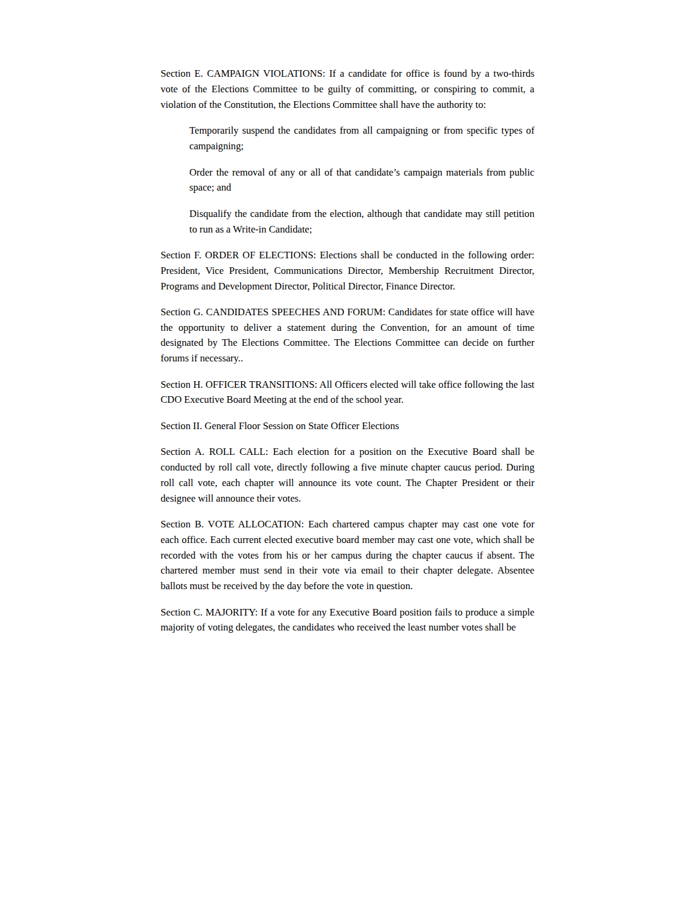Section E. CAMPAIGN VIOLATIONS: If a candidate for office is found by a two-thirds vote of the Elections Committee to be guilty of committing, or conspiring to commit, a violation of the Constitution, the Elections Committee shall have the authority to:
Temporarily suspend the candidates from all campaigning or from specific types of campaigning;
Order the removal of any or all of that candidate’s campaign materials from public space; and
Disqualify the candidate from the election, although that candidate may still petition to run as a Write-in Candidate;
Section F. ORDER OF ELECTIONS: Elections shall be conducted in the following order: President, Vice President, Communications Director, Membership Recruitment Director, Programs and Development Director, Political Director, Finance Director.
Section G. CANDIDATES SPEECHES AND FORUM: Candidates for state office will have the opportunity to deliver a statement during the Convention, for an amount of time designated by The Elections Committee. The Elections Committee can decide on further forums if necessary..
Section H. OFFICER TRANSITIONS: All Officers elected will take office following the last CDO Executive Board Meeting at the end of the school year.
Section II. General Floor Session on State Officer Elections
Section A. ROLL CALL: Each election for a position on the Executive Board shall be conducted by roll call vote, directly following a five minute chapter caucus period. During roll call vote, each chapter will announce its vote count. The Chapter President or their designee will announce their votes.
Section B. VOTE ALLOCATION: Each chartered campus chapter may cast one vote for each office. Each current elected executive board member may cast one vote, which shall be recorded with the votes from his or her campus during the chapter caucus if absent. The chartered member must send in their vote via email to their chapter delegate. Absentee ballots must be received by the day before the vote in question.
Section C. MAJORITY: If a vote for any Executive Board position fails to produce a simple majority of voting delegates, the candidates who received the least number votes shall be